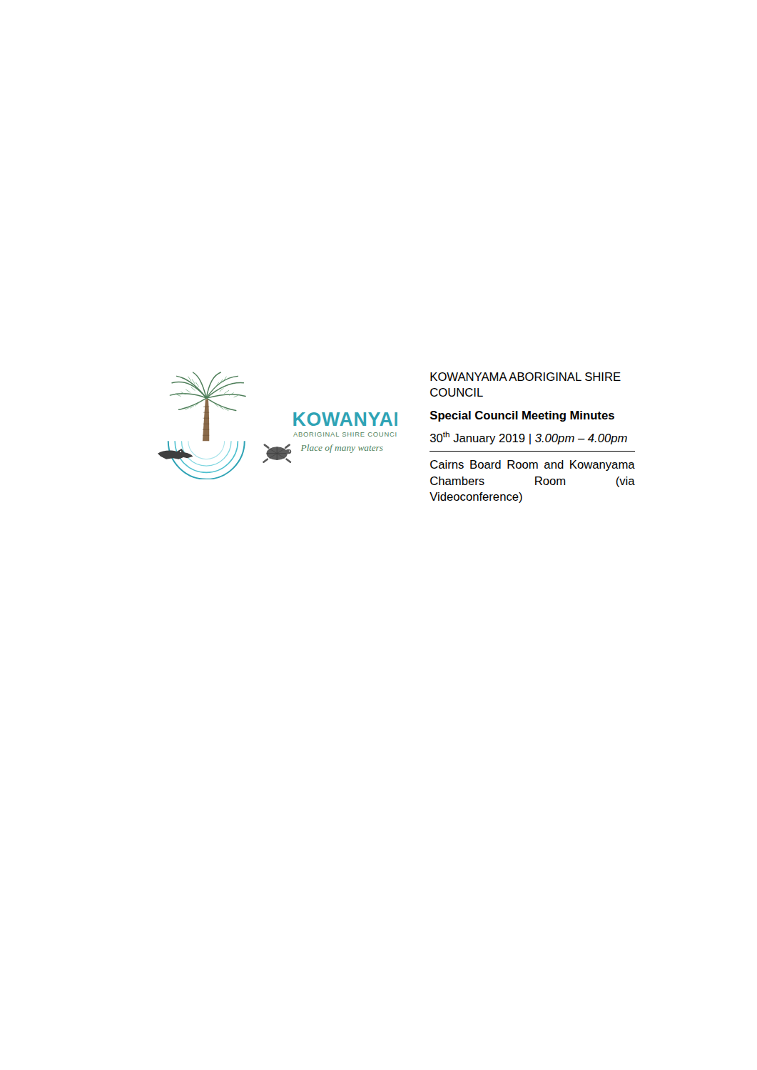KOWANYAMA ABORIGINAL SHIRE COUNCIL Place of many waters
KOWANYAMA ABORIGINAL SHIRE COUNCIL
Special Council Meeting Minutes
30th January 2019 | 3.00pm – 4.00pm
Cairns Board Room and Kowanyama Chambers Room (via Videoconference)